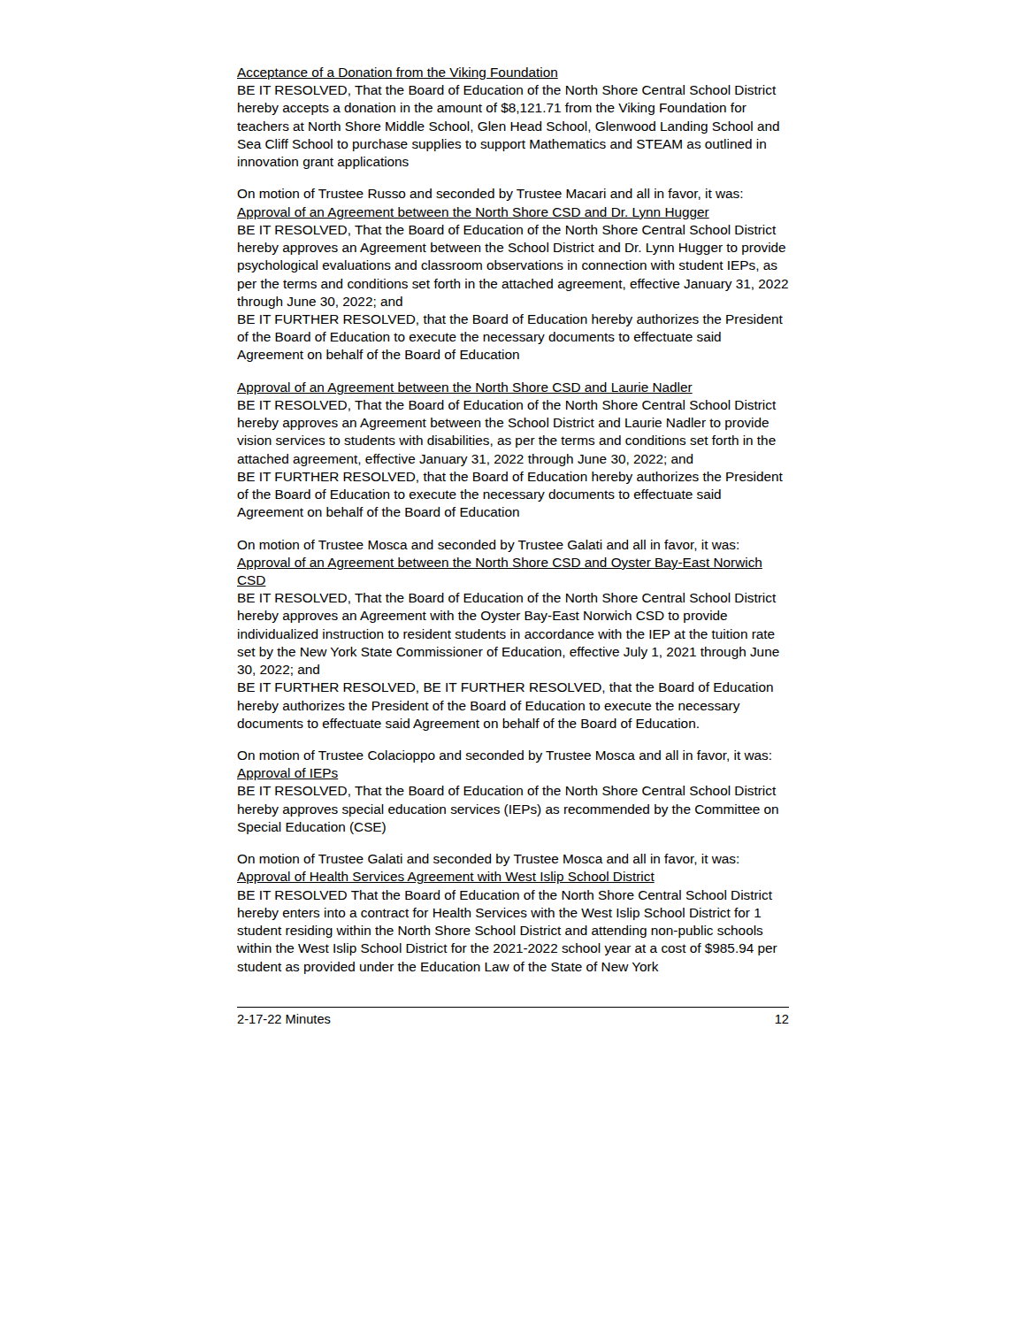Acceptance of a Donation from the Viking Foundation
BE IT RESOLVED, That the Board of Education of the North Shore Central School District hereby accepts a donation in the amount of $8,121.71 from the Viking Foundation for teachers at North Shore Middle School, Glen Head School, Glenwood Landing School and Sea Cliff School to purchase supplies to support Mathematics and STEAM as outlined in innovation grant applications
On motion of Trustee Russo and seconded by Trustee Macari and all in favor, it was:
Approval of an Agreement between the North Shore CSD and Dr. Lynn Hugger
BE IT RESOLVED, That the Board of Education of the North Shore Central School District hereby approves an Agreement between the School District and Dr. Lynn Hugger to provide psychological evaluations and classroom observations in connection with student IEPs, as per the terms and conditions set forth in the attached agreement, effective January 31, 2022 through June 30, 2022; and
BE IT FURTHER RESOLVED, that the Board of Education hereby authorizes the President of the Board of Education to execute the necessary documents to effectuate said Agreement on behalf of the Board of Education
Approval of an Agreement between the North Shore CSD and Laurie Nadler
BE IT RESOLVED, That the Board of Education of the North Shore Central School District hereby approves an Agreement between the School District and Laurie Nadler to provide vision services to students with disabilities, as per the terms and conditions set forth in the attached agreement, effective January 31, 2022 through June 30, 2022; and
BE IT FURTHER RESOLVED, that the Board of Education hereby authorizes the President of the Board of Education to execute the necessary documents to effectuate said Agreement on behalf of the Board of Education
On motion of Trustee Mosca and seconded by Trustee Galati and all in favor, it was:
Approval of an Agreement between the North Shore CSD and Oyster Bay-East Norwich CSD
BE IT RESOLVED, That the Board of Education of the North Shore Central School District hereby approves an Agreement with the Oyster Bay-East Norwich CSD to provide individualized instruction to resident students in accordance with the IEP at the tuition rate set by the New York State Commissioner of Education, effective July 1, 2021 through June 30, 2022; and
BE IT FURTHER RESOLVED, BE IT FURTHER RESOLVED, that the Board of Education hereby authorizes the President of the Board of Education to execute the necessary documents to effectuate said Agreement on behalf of the Board of Education.
On motion of Trustee Colacioppo and seconded by Trustee Mosca and all in favor, it was:
Approval of IEPs
BE IT RESOLVED, That the Board of Education of the North Shore Central School District hereby approves special education services (IEPs) as recommended by the Committee on Special Education (CSE)
On motion of Trustee Galati and seconded by Trustee Mosca and all in favor, it was:
Approval of Health Services Agreement with West Islip School District
BE IT RESOLVED That the Board of Education of the North Shore Central School District hereby enters into a contract for Health Services with the West Islip School District for 1 student residing within the North Shore School District and attending non-public schools within the West Islip School District for the 2021-2022 school year at a cost of $985.94 per student as provided under the Education Law of the State of New York
2-17-22 Minutes
12